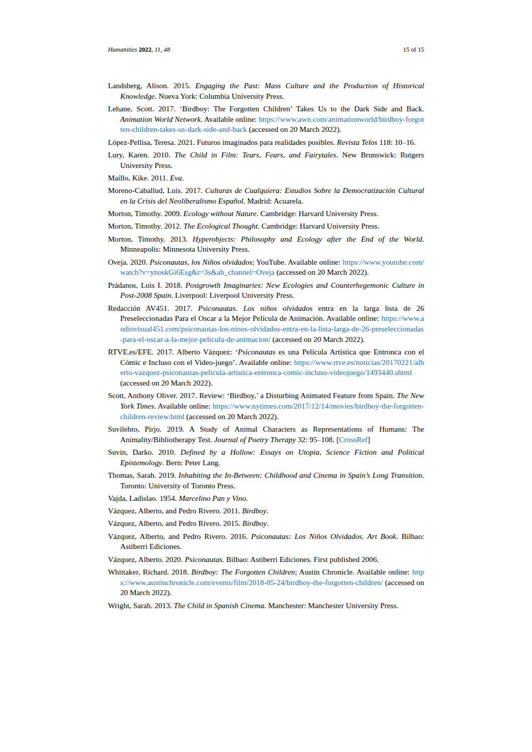Humanities 2022, 11, 48
15 of 15
Landsberg, Alison. 2015. Engaging the Past: Mass Culture and the Production of Historical Knowledge. Nueva York: Columbia University Press.
Lehane, Scott. 2017. ‘Birdboy: The Forgotten Children’ Takes Us to the Dark Side and Back. Animation World Network. Available online: https://www.awn.com/animationworld/birdboy-forgotten-children-takes-us-dark-side-and-back (accessed on 20 March 2022).
López-Pellisa, Teresa. 2021. Futuros imaginados para realidades posibles. Revista Telos 118: 10–16.
Lury, Karen. 2010. The Child in Film: Tears, Fears, and Fairytales. New Brunswick: Rutgers University Press.
Maíllo, Kike. 2011. Eva.
Moreno-Caballud, Luis. 2017. Culturas de Cualquiera: Estudios Sobre la Democratización Cultural en la Crisis del Neoliberalismo Español. Madrid: Acuarela.
Morton, Timothy. 2009. Ecology without Nature. Cambridge: Harvard University Press.
Morton, Timothy. 2012. The Ecological Thought. Cambridge: Harvard University Press.
Morton, Timothy. 2013. Hyperobjects: Philosophy and Ecology after the End of the World. Minneapolis: Minnesota University Press.
Oveja. 2020. Psiconautas, los Niños olvidados; YouTube. Available online: https://www.youtube.com/watch?v=ynoskGi6Esg&t=3s&ab_channel=Oveja (accessed on 20 March 2022).
Prádanos, Luis I. 2018. Postgrowth Imaginaries: New Ecologies and Counterhegemonic Culture in Post-2008 Spain. Liverpool: Liverpool University Press.
Redacción AV451. 2017. Psiconautas. Los niños olvidados entra en la larga lista de 26 Preseleccionadas Para el Oscar a la Mejor Película de Animación. Available online: https://www.audiovisual451.com/psiconautas-los-ninos-olvidados-entra-en-la-lista-larga-de-26-preseleccionadas-para-el-oscar-a-la-mejor-pelicula-de-animacion/ (accessed on 20 March 2022).
RTVE.es/EFE. 2017. Alberto Vázquez: ‘Psiconautas es una Película Artística que Entronca con el Cómic e Incluso con el Video-juego’. Available online: https://www.rtve.es/noticias/20170221/alberto-vazquez-psiconautas-pelicula-artistica-entronca-comic-incluso-videojuego/1493440.shtml (accessed on 20 March 2022).
Scott, Anthony Oliver. 2017. Review: ‘Birdboy,’ a Disturbing Animated Feature from Spain. The New York Times. Available online: https://www.nytimes.com/2017/12/14/movies/birdboy-the-forgotten-children-review.html (accessed on 20 March 2022).
Suvilehto, Pirjo. 2019. A Study of Animal Characters as Representations of Humans: The Animality/Bibliotherapy Test. Journal of Poetry Therapy 32: 95–108. [CrossRef]
Suvin, Darko. 2010. Defined by a Hollow: Essays on Utopia, Science Fiction and Political Epistemology. Bern: Peter Lang.
Thomas, Sarah. 2019. Inhabiting the In-Between: Childhood and Cinema in Spain’s Long Transition. Toronto: University of Toronto Press.
Vajda, Ladislao. 1954. Marcelino Pan y Vino.
Vázquez, Alberto, and Pedro Rivero. 2011. Birdboy.
Vázquez, Alberto, and Pedro Rivero. 2015. Birdboy.
Vázquez, Alberto, and Pedro Rivero. 2016. Psiconautas: Los Niños Olvidados. Art Book. Bilbao: Astiberri Ediciones.
Vázquez, Alberto. 2020. Psiconautas. Bilbao: Astiberri Ediciones. First published 2006.
Whittaker, Richard. 2018. Birdboy: The Forgotten Children; Austin Chronicle. Available online: https://www.austinchronicle.com/events/film/2018-05-24/birdboy-the-forgotten-children/ (accessed on 20 March 2022).
Wright, Sarah. 2013. The Child in Spanish Cinema. Manchester: Manchester University Press.